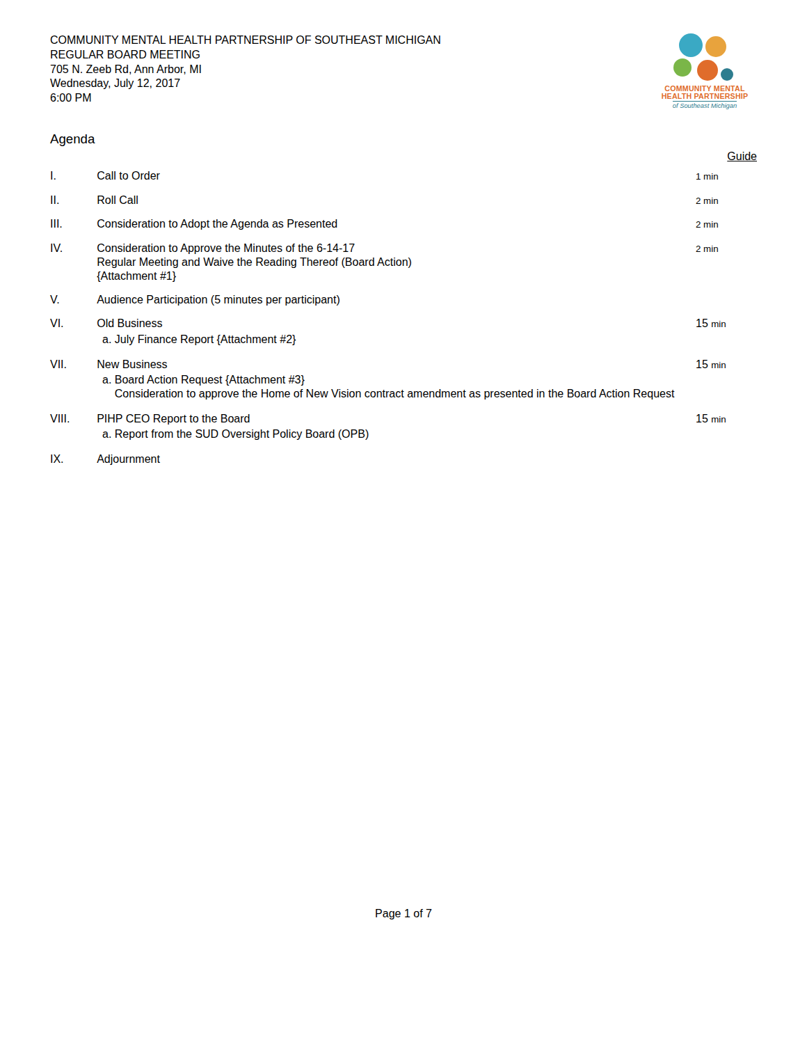COMMUNITY MENTAL HEALTH PARTNERSHIP OF SOUTHEAST MICHIGAN
REGULAR BOARD MEETING
705 N. Zeeb Rd, Ann Arbor, MI
Wednesday, July 12, 2017
6:00 PM
COMMUNITY MENTAL
HEALTH PARTNERSHIP
of Southeast Michigan
Agenda
Guide
| I. | Call to Order | 1 min |
| II. | Roll Call | 2 min |
| III. | Consideration to Adopt the Agenda as Presented | 2 min |
| IV. | Consideration to Approve the Minutes of the 6-14-17 Regular Meeting and Waive the Reading Thereof (Board Action) {Attachment #1} | 2 min |
| V. | Audience Participation (5 minutes per participant) | |
| VI. | Old Business July Finance Report {Attachment #2} | 15 min |
| VII. | New Business Board Action Request {Attachment #3} Consideration to approve the Home of New Vision contract amendment as presented in the Board Action Request | 15 min |
| VIII. | PIHP CEO Report to the Board Report from the SUD Oversight Policy Board (OPB) | 15 min |
| IX. | Adjournment | |
Page 1 of 7